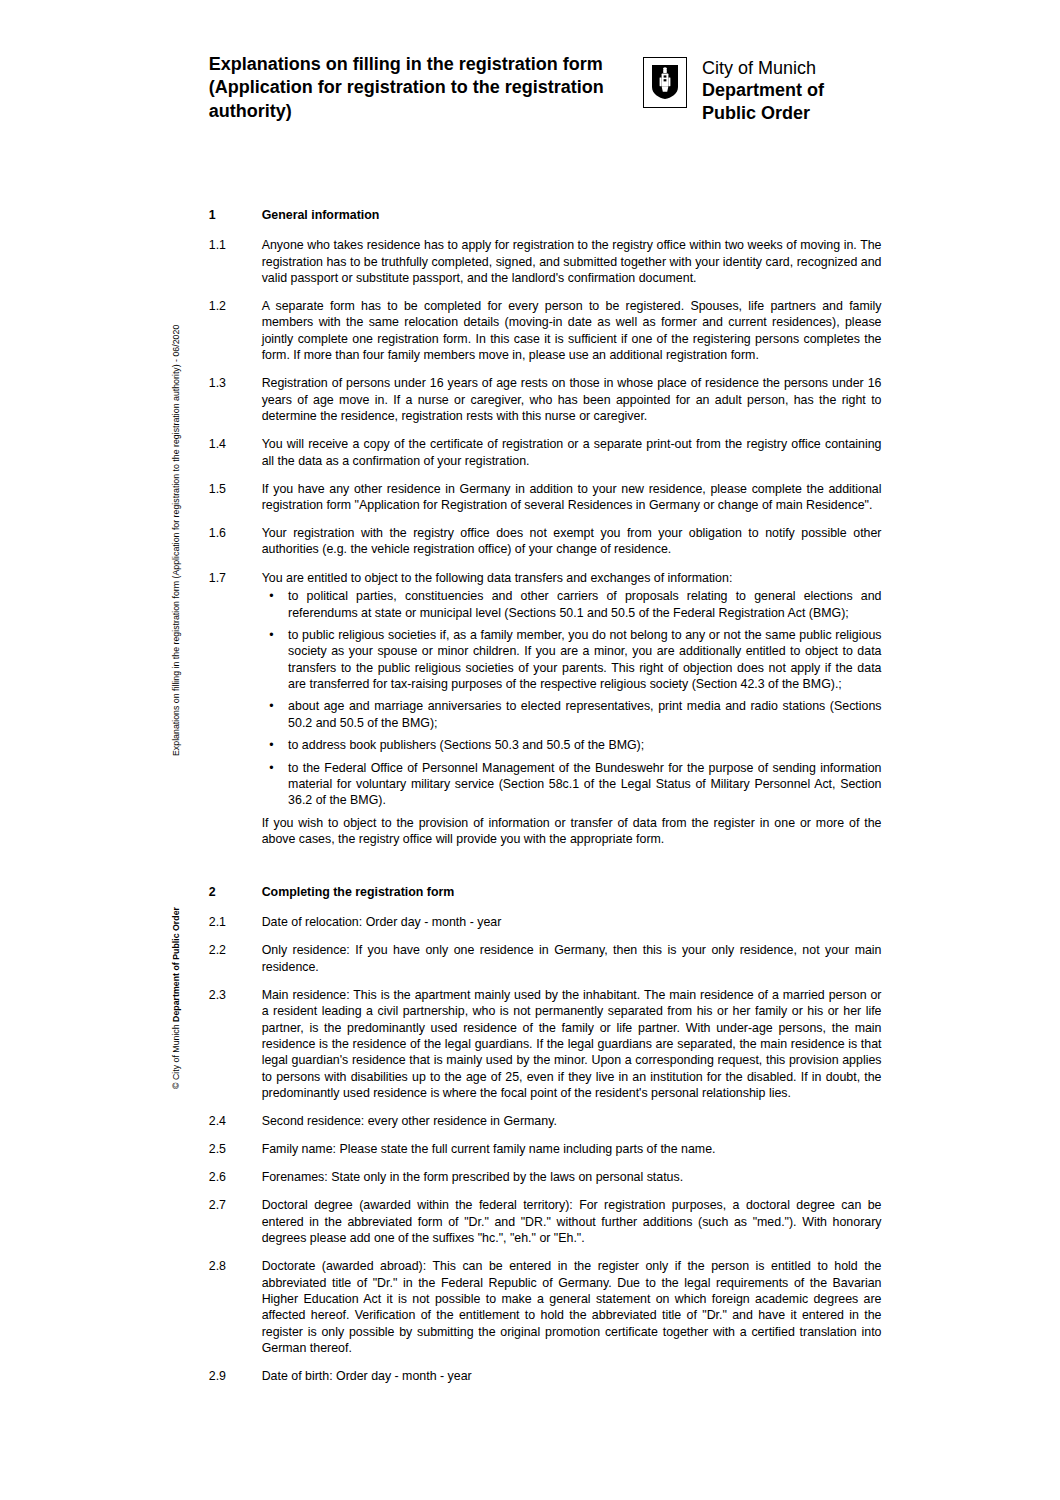Explanations on filling in the registration form (Application for registration to the registration authority) - 06/2020
© City of Munich Department of Public Order
Explanations on filling in the registration form (Application for registration to the registration authority)
City of Munich
Department of Public Order
1
General information
1.1
Anyone who takes residence has to apply for registration to the registry office within two weeks of moving in. The registration has to be truthfully completed, signed, and submitted together with your identity card, recognized and valid passport or substitute passport, and the landlord's confirmation document.
1.2
A separate form has to be completed for every person to be registered. Spouses, life partners and family members with the same relocation details (moving-in date as well as former and current residences), please jointly complete one registration form. In this case it is sufficient if one of the registering persons completes the form. If more than four family members move in, please use an additional registration form.
1.3
Registration of persons under 16 years of age rests on those in whose place of residence the persons under 16 years of age move in. If a nurse or caregiver, who has been appointed for an adult person, has the right to determine the residence, registration rests with this nurse or caregiver.
1.4
You will receive a copy of the certificate of registration or a separate print-out from the registry office containing all the data as a confirmation of your registration.
1.5
If you have any other residence in Germany in addition to your new residence, please complete the additional registration form "Application for Registration of several Residences in Germany or change of main Residence".
1.6
Your registration with the registry office does not exempt you from your obligation to notify possible other authorities (e.g. the vehicle registration office) of your change of residence.
1.7
You are entitled to object to the following data transfers and exchanges of information:
to political parties, constituencies and other carriers of proposals relating to general elections and referendums at state or municipal level (Sections 50.1 and 50.5 of the Federal Registration Act (BMG);
to public religious societies if, as a family member, you do not belong to any or not the same public religious society as your spouse or minor children. If you are a minor, you are additionally entitled to object to data transfers to the public religious societies of your parents. This right of objection does not apply if the data are transferred for tax-raising purposes of the respective religious society (Section 42.3 of the BMG).;
about age and marriage anniversaries to elected representatives, print media and radio stations (Sections 50.2 and 50.5 of the BMG);
to address book publishers (Sections 50.3 and 50.5 of the BMG);
to the Federal Office of Personnel Management of the Bundeswehr for the purpose of sending information material for voluntary military service (Section 58c.1 of the Legal Status of Military Personnel Act, Section 36.2 of the BMG).
If you wish to object to the provision of information or transfer of data from the register in one or more of the above cases, the registry office will provide you with the appropriate form.
2
Completing the registration form
2.1
Date of relocation: Order day - month - year
2.2
Only residence: If you have only one residence in Germany, then this is your only residence, not your main residence.
2.3
Main residence: This is the apartment mainly used by the inhabitant. The main residence of a married person or a resident leading a civil partnership, who is not permanently separated from his or her family or his or her life partner, is the predominantly used residence of the family or life partner. With under-age persons, the main residence is the residence of the legal guardians. If the legal guardians are separated, the main residence is that legal guardian's residence that is mainly used by the minor. Upon a corresponding request, this provision applies to persons with disabilities up to the age of 25, even if they live in an institution for the disabled. If in doubt, the predominantly used residence is where the focal point of the resident's personal relationship lies.
2.4
Second residence: every other residence in Germany.
2.5
Family name: Please state the full current family name including parts of the name.
2.6
Forenames: State only in the form prescribed by the laws on personal status.
2.7
Doctoral degree (awarded within the federal territory): For registration purposes, a doctoral degree can be entered in the abbreviated form of "Dr." and "DR." without further additions (such as "med."). With honorary degrees please add one of the suffixes "hc.", "eh." or "Eh.".
2.8
Doctorate (awarded abroad): This can be entered in the register only if the person is entitled to hold the abbreviated title of "Dr." in the Federal Republic of Germany. Due to the legal requirements of the Bavarian Higher Education Act it is not possible to make a general statement on which foreign academic degrees are affected hereof. Verification of the entitlement to hold the abbreviated title of "Dr." and have it entered in the register is only possible by submitting the original promotion certificate together with a certified translation into German thereof.
2.9
Date of birth: Order day - month - year